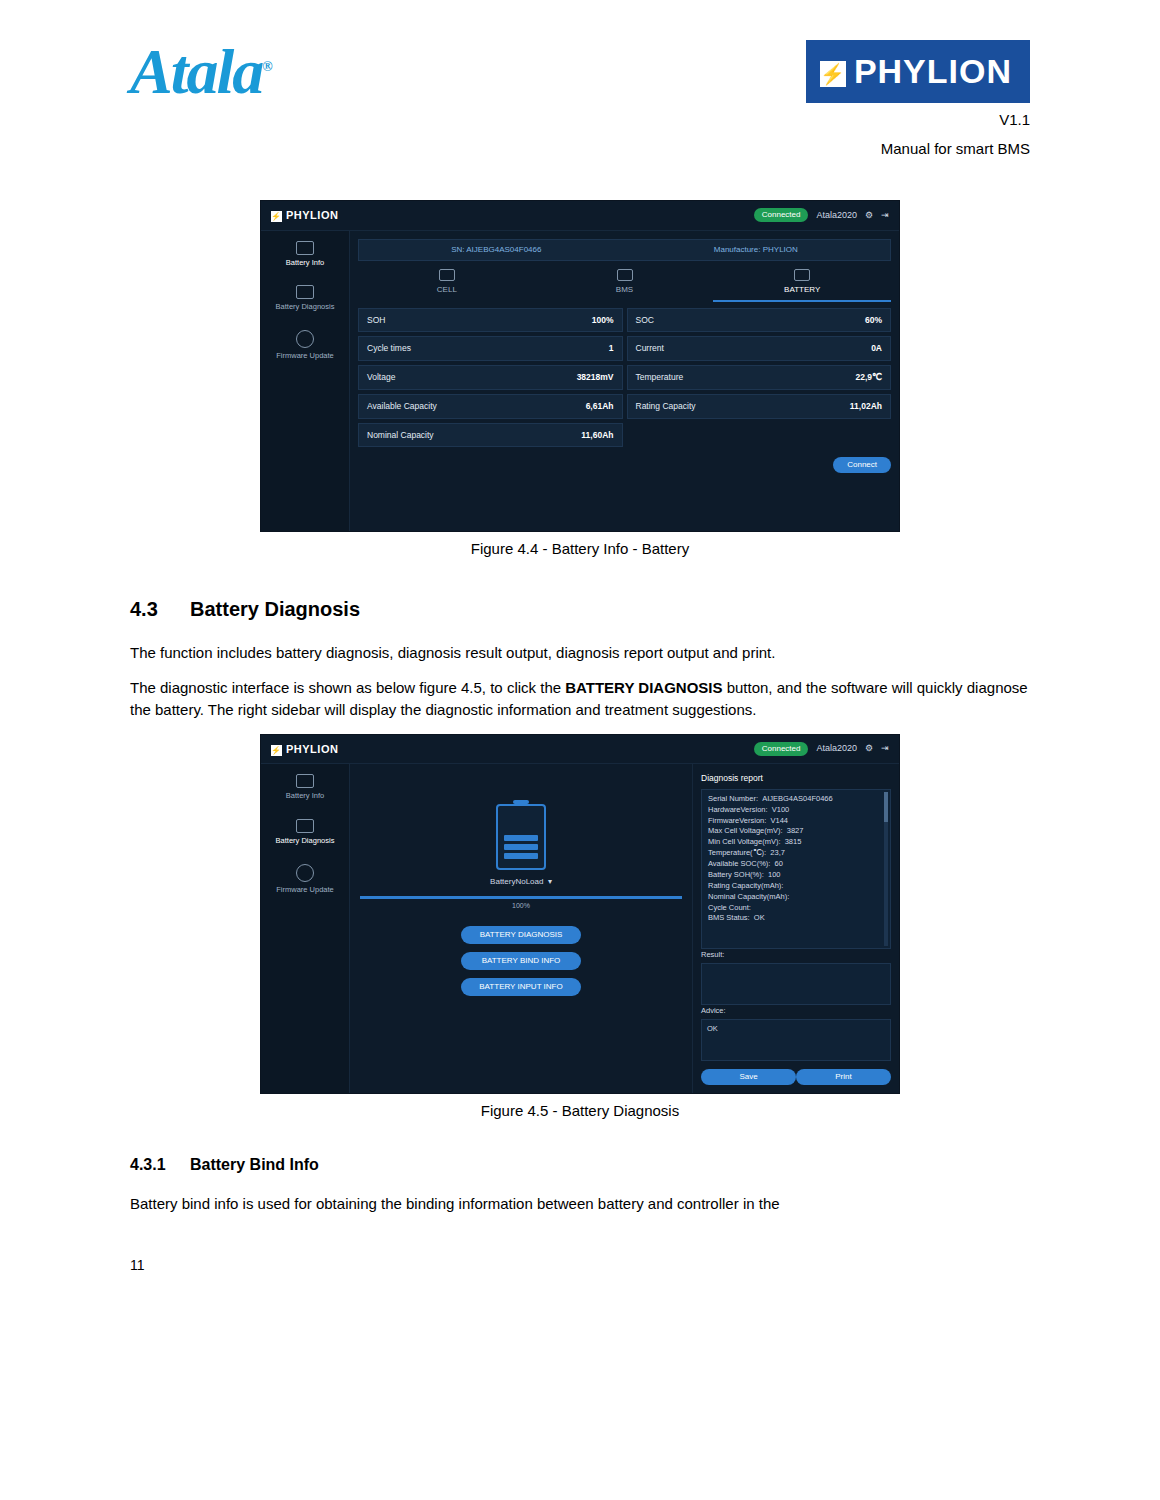Atala®
⚡PHYLION
V1.1
Manual for smart BMS
⚡PHYLION
Connected Atala2020 ⚙ ⇥
Battery Info
Battery Diagnosis
Firmware Update
SN: AIJEBG4AS04F0466 Manufacture: PHYLION
CELL
BMS
BATTERY
SOH 100%
SOC 60%
Cycle times 1
Current 0A
Voltage 38218mV
Temperature 22,9℃
Available Capacity 6,61Ah
Rating Capacity 11,02Ah
Nominal Capacity 11,60Ah
Connect
Figure 4.4 - Battery Info - Battery
4.3 Battery Diagnosis
The function includes battery diagnosis, diagnosis result output, diagnosis report output and print.
The diagnostic interface is shown as below figure 4.5, to click the BATTERY DIAGNOSIS button, and the software will quickly diagnose the battery. The right sidebar will display the diagnostic information and treatment suggestions.
⚡PHYLION
Connected Atala2020 ⚙ ⇥
Battery Info
Battery Diagnosis
Firmware Update
BatteryNoLoad ▾
100%
BATTERY DIAGNOSIS
BATTERY BIND INFO
BATTERY INPUT INFO
Diagnosis report
Serial Number: AIJEBG4AS04F0466
HardwareVersion: V100
FirmwareVersion: V144
Max Cell Voltage(mV): 3827
Min Cell Voltage(mV): 3815
Temperature(℃): 23,7
Available SOC(%): 60
Battery SOH(%): 100
Rating Capacity(mAh):
Nominal Capacity(mAh):
Cycle Count:
BMS Status: OK
Result:
Advice:
OK
Save Print
Figure 4.5 - Battery Diagnosis
4.3.1 Battery Bind Info
Battery bind info is used for obtaining the binding information between battery and controller in the
11